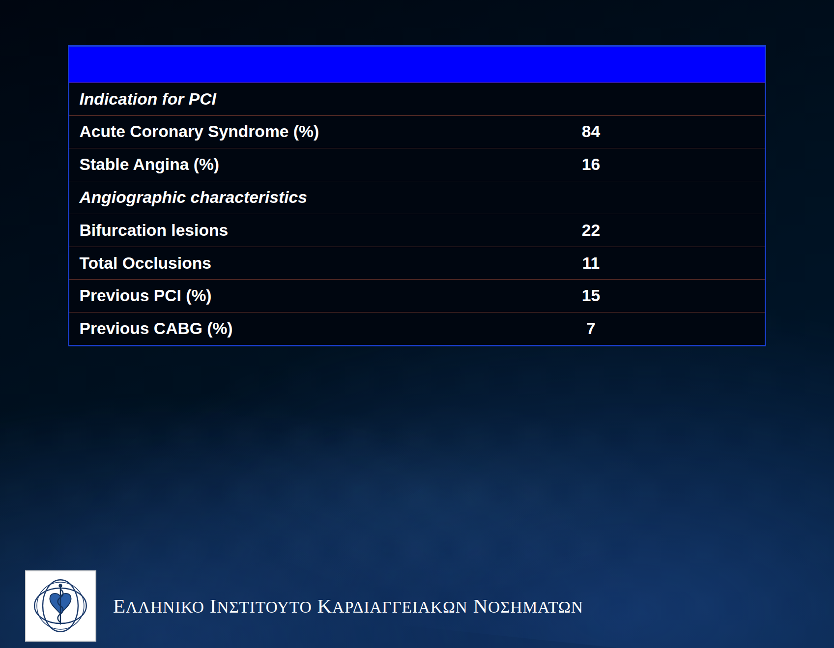| Indication for PCI |
| Acute Coronary Syndrome (%) | 84 |
| Stable Angina (%) | 16 |
| Angiographic characteristics |
| Bifurcation lesions | 22 |
| Total Occlusions | 11 |
| Previous PCI (%) | 15 |
| Previous CABG (%) | 7 |
ΕΛΛΗΝΙΚΟ ΙΝΣΤΙΤΟΥΤΟ ΚΑΡΔΙΑΓΓΕΙΑΚΩΝ ΝΟΣΗΜΑΤΩΝ